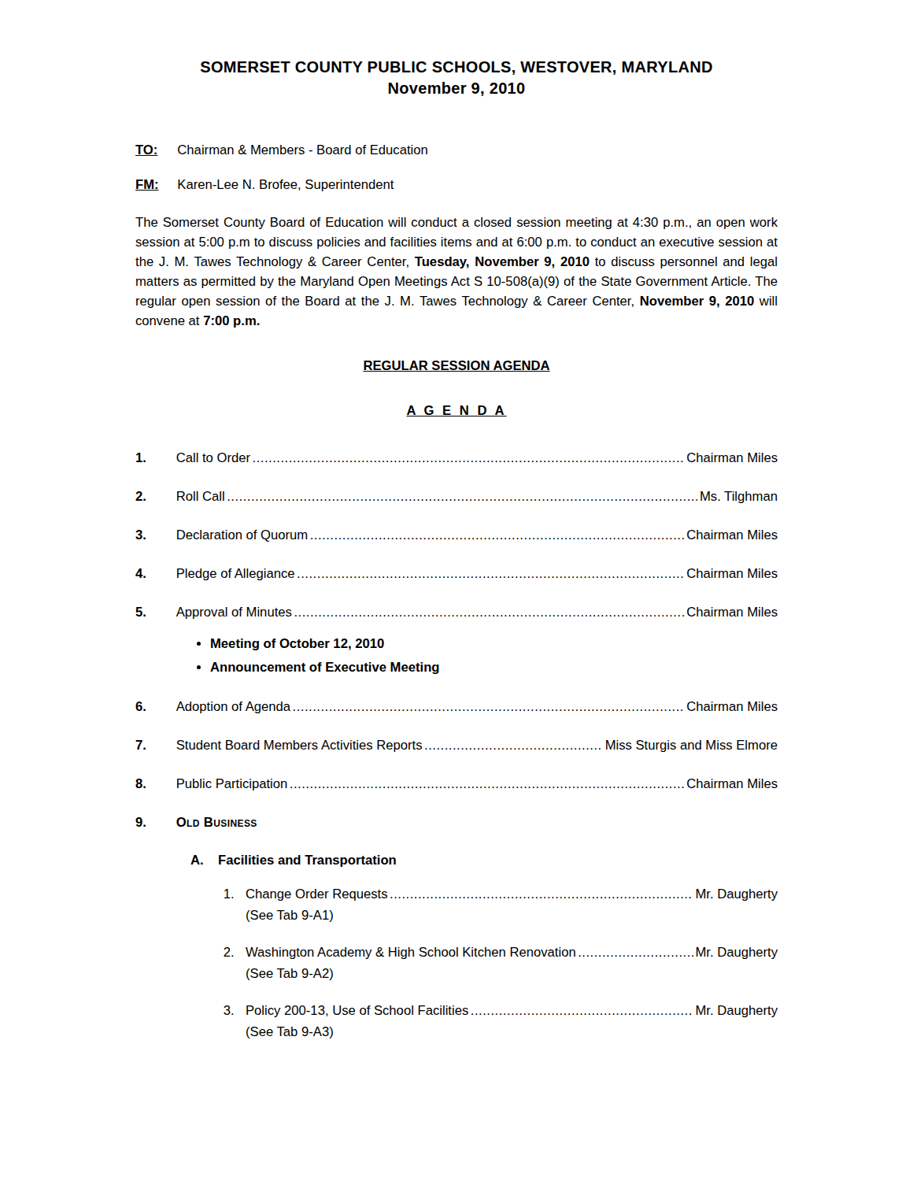SOMERSET COUNTY PUBLIC SCHOOLS, WESTOVER, MARYLAND
November 9, 2010
TO: Chairman & Members - Board of Education
FM: Karen-Lee N. Brofee, Superintendent
The Somerset County Board of Education will conduct a closed session meeting at 4:30 p.m., an open work session at 5:00 p.m to discuss policies and facilities items and at 6:00 p.m. to conduct an executive session at the J. M. Tawes Technology & Career Center, Tuesday, November 9, 2010 to discuss personnel and legal matters as permitted by the Maryland Open Meetings Act S 10-508(a)(9) of the State Government Article. The regular open session of the Board at the J. M. Tawes Technology & Career Center, November 9, 2010 will convene at 7:00 p.m.
REGULAR SESSION AGENDA
A G E N D A
1.
Call to Order ................................................................................................................................. Chairman Miles
2.
Roll Call ................................................................................................................................. Ms. Tilghman
3.
Declaration of Quorum ................................................................................................................................. Chairman Miles
4.
Pledge of Allegiance ................................................................................................................................. Chairman Miles
5.
Approval of Minutes ................................................................................................................................. Chairman Miles
Meeting of October 12, 2010
Announcement of Executive Meeting
6.
Adoption of Agenda ................................................................................................................................. Chairman Miles
7.
Student Board Members Activities Reports ................................................................................................................................. Miss Sturgis and Miss Elmore
8.
Public Participation ................................................................................................................................. Chairman Miles
9. Old Business
A. Facilities and Transportation
1.
Change Order Requests ................................................................................................................................. Mr. Daugherty
(See Tab 9-A1)
2.
Washington Academy & High School Kitchen Renovation ................................................................................................................................. Mr. Daugherty
(See Tab 9-A2)
3.
Policy 200-13, Use of School Facilities ................................................................................................................................. Mr. Daugherty
(See Tab 9-A3)